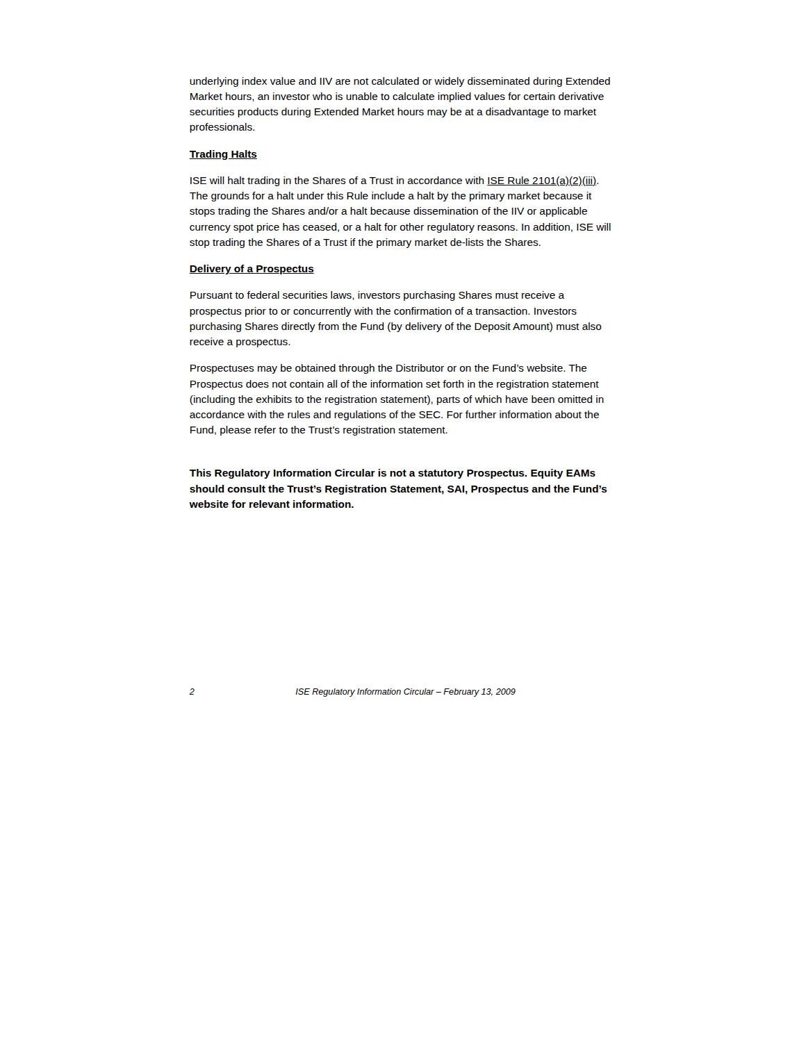underlying index value and IIV are not calculated or widely disseminated during Extended Market hours, an investor who is unable to calculate implied values for certain derivative securities products during Extended Market hours may be at a disadvantage to market professionals.
Trading Halts
ISE will halt trading in the Shares of a Trust in accordance with ISE Rule 2101(a)(2)(iii). The grounds for a halt under this Rule include a halt by the primary market because it stops trading the Shares and/or a halt because dissemination of the IIV or applicable currency spot price has ceased, or a halt for other regulatory reasons. In addition, ISE will stop trading the Shares of a Trust if the primary market de-lists the Shares.
Delivery of a Prospectus
Pursuant to federal securities laws, investors purchasing Shares must receive a prospectus prior to or concurrently with the confirmation of a transaction. Investors purchasing Shares directly from the Fund (by delivery of the Deposit Amount) must also receive a prospectus.
Prospectuses may be obtained through the Distributor or on the Fund’s website. The Prospectus does not contain all of the information set forth in the registration statement (including the exhibits to the registration statement), parts of which have been omitted in accordance with the rules and regulations of the SEC. For further information about the Fund, please refer to the Trust’s registration statement.
This Regulatory Information Circular is not a statutory Prospectus. Equity EAMs should consult the Trust’s Registration Statement, SAI, Prospectus and the Fund’s website for relevant information.
2
ISE Regulatory Information Circular – February 13, 2009